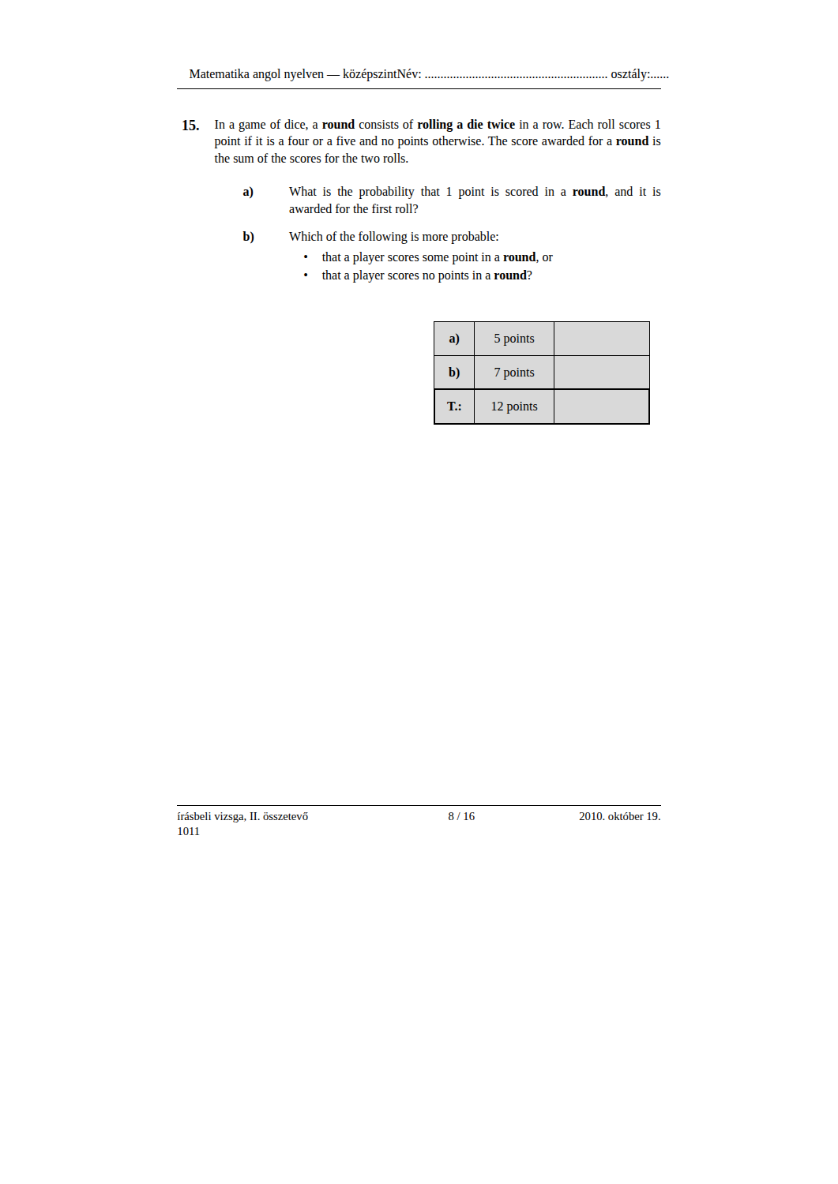Matematika angol nyelven — középszint
Név: .......................................................... osztály:......
15.
In a game of dice, a round consists of rolling a die twice in a row. Each roll scores 1 point if it is a four or a five and no points otherwise. The score awarded for a round is the sum of the scores for the two rolls.
a)
What is the probability that 1 point is scored in a round, and it is awarded for the first roll?
b)
Which of the following is more probable:
that a player scores some point in a round, or
that a player scores no points in a round?
| a) | 5 points | |
| b) | 7 points | |
| T.: | 12 points | |
írásbeli vizsga, II. összetevő
1011
8 / 16
2010. október 19.